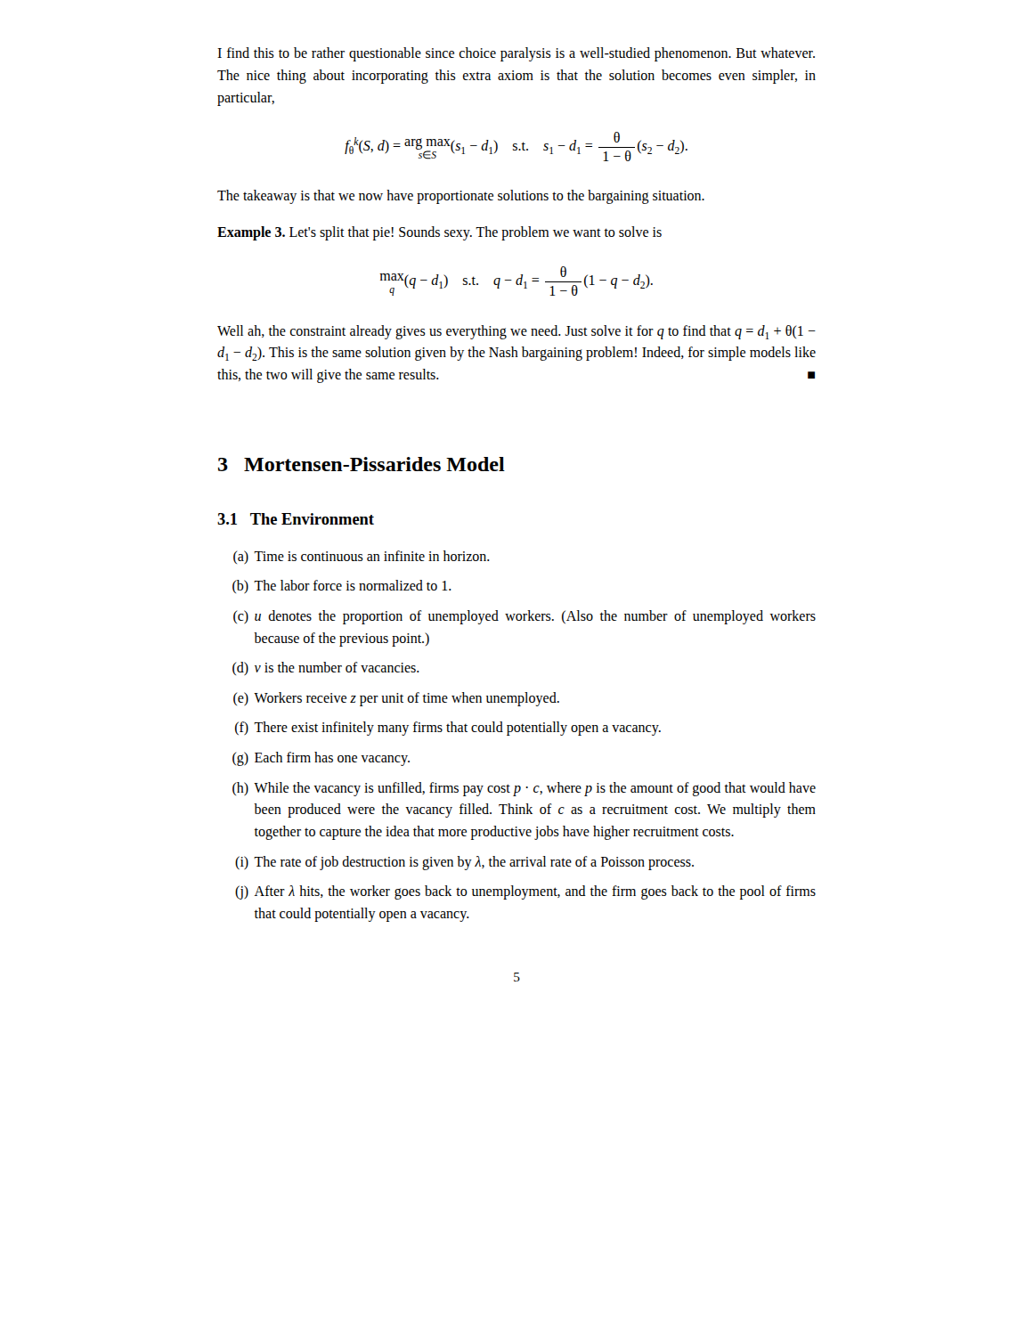I find this to be rather questionable since choice paralysis is a well-studied phenomenon. But whatever. The nice thing about incorporating this extra axiom is that the solution becomes even simpler, in particular,
fθk(S, d) = arg max s∈S(s1 − d1) s.t. s1 − d1 = θ 1 − θ(s2 − d2).
The takeaway is that we now have proportionate solutions to the bargaining situation.
Example 3. Let's split that pie! Sounds sexy. The problem we want to solve is
max q(q − d1) s.t. q − d1 = θ 1 − θ(1 − q − d2).
Well ah, the constraint already gives us everything we need. Just solve it for q to find that q = d1 + θ(1 − d1 − d2). This is the same solution given by the Nash bargaining problem! Indeed, for simple models like this, the two will give the same results. ■
3 Mortensen-Pissarides Model
3.1 The Environment
(a) Time is continuous an infinite in horizon.
(b) The labor force is normalized to 1.
(c) u denotes the proportion of unemployed workers. (Also the number of unemployed workers because of the previous point.)
(d) v is the number of vacancies.
(e) Workers receive z per unit of time when unemployed.
(f) There exist infinitely many firms that could potentially open a vacancy.
(g) Each firm has one vacancy.
(h) While the vacancy is unfilled, firms pay cost p · c, where p is the amount of good that would have been produced were the vacancy filled. Think of c as a recruitment cost. We multiply them together to capture the idea that more productive jobs have higher recruitment costs.
(i) The rate of job destruction is given by λ, the arrival rate of a Poisson process.
(j) After λ hits, the worker goes back to unemployment, and the firm goes back to the pool of firms that could potentially open a vacancy.
5